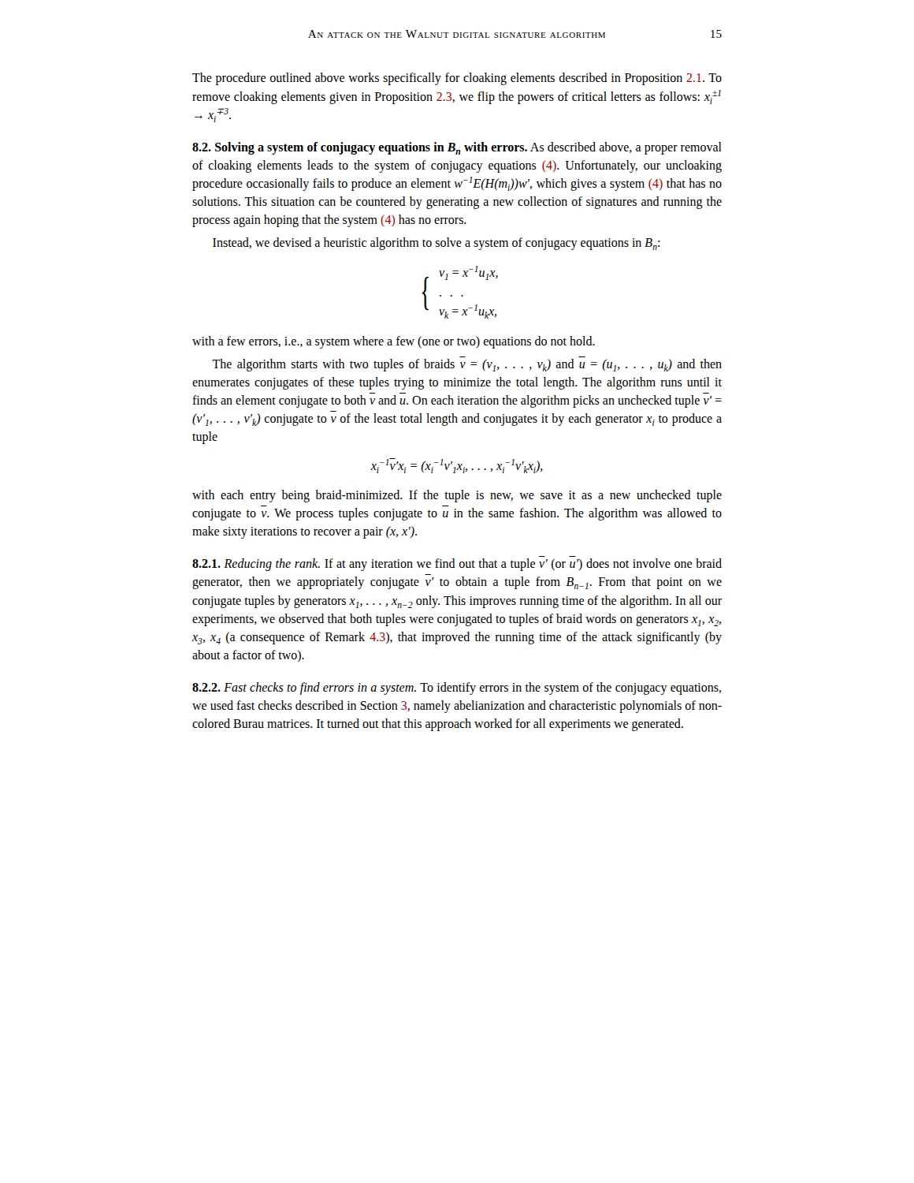An attack on the Walnut digital signature algorithm 15
The procedure outlined above works specifically for cloaking elements described in Proposition 2.1. To remove cloaking elements given in Proposition 2.3, we flip the powers of critical letters as follows: xi±1 → xi∓3.
8.2. Solving a system of conjugacy equations in Bn with errors. As described above, a proper removal of cloaking elements leads to the system of conjugacy equations (4). Unfortunately, our uncloaking procedure occasionally fails to produce an element w−1E(H(mi))w′, which gives a system (4) that has no solutions. This situation can be countered by generating a new collection of signatures and running the process again hoping that the system (4) has no errors.
Instead, we devised a heuristic algorithm to solve a system of conjugacy equations in Bn:
{
v1 = x−1u1x,
. . .
vk = x−1ukx,
with a few errors, i.e., a system where a few (one or two) equations do not hold.
The algorithm starts with two tuples of braids v = (v1, . . . , vk) and u = (u1, . . . , uk) and then enumerates conjugates of these tuples trying to minimize the total length. The algorithm runs until it finds an element conjugate to both v and u. On each iteration the algorithm picks an unchecked tuple v′ = (v′1, . . . , v′k) conjugate to v of the least total length and conjugates it by each generator xi to produce a tuple
xi−1v′xi = (xi−1v′1xi, . . . , xi−1v′kxi),
with each entry being braid-minimized. If the tuple is new, we save it as a new unchecked tuple conjugate to v. We process tuples conjugate to u in the same fashion. The algorithm was allowed to make sixty iterations to recover a pair (x, x′).
8.2.1. Reducing the rank. If at any iteration we find out that a tuple v′ (or u′) does not involve one braid generator, then we appropriately conjugate v′ to obtain a tuple from Bn−1. From that point on we conjugate tuples by generators x1, . . . , xn−2 only. This improves running time of the algorithm. In all our experiments, we observed that both tuples were conjugated to tuples of braid words on generators x1, x2, x3, x4 (a consequence of Remark 4.3), that improved the running time of the attack significantly (by about a factor of two).
8.2.2. Fast checks to find errors in a system. To identify errors in the system of the conjugacy equations, we used fast checks described in Section 3, namely abelianization and characteristic polynomials of non-colored Burau matrices. It turned out that this approach worked for all experiments we generated.